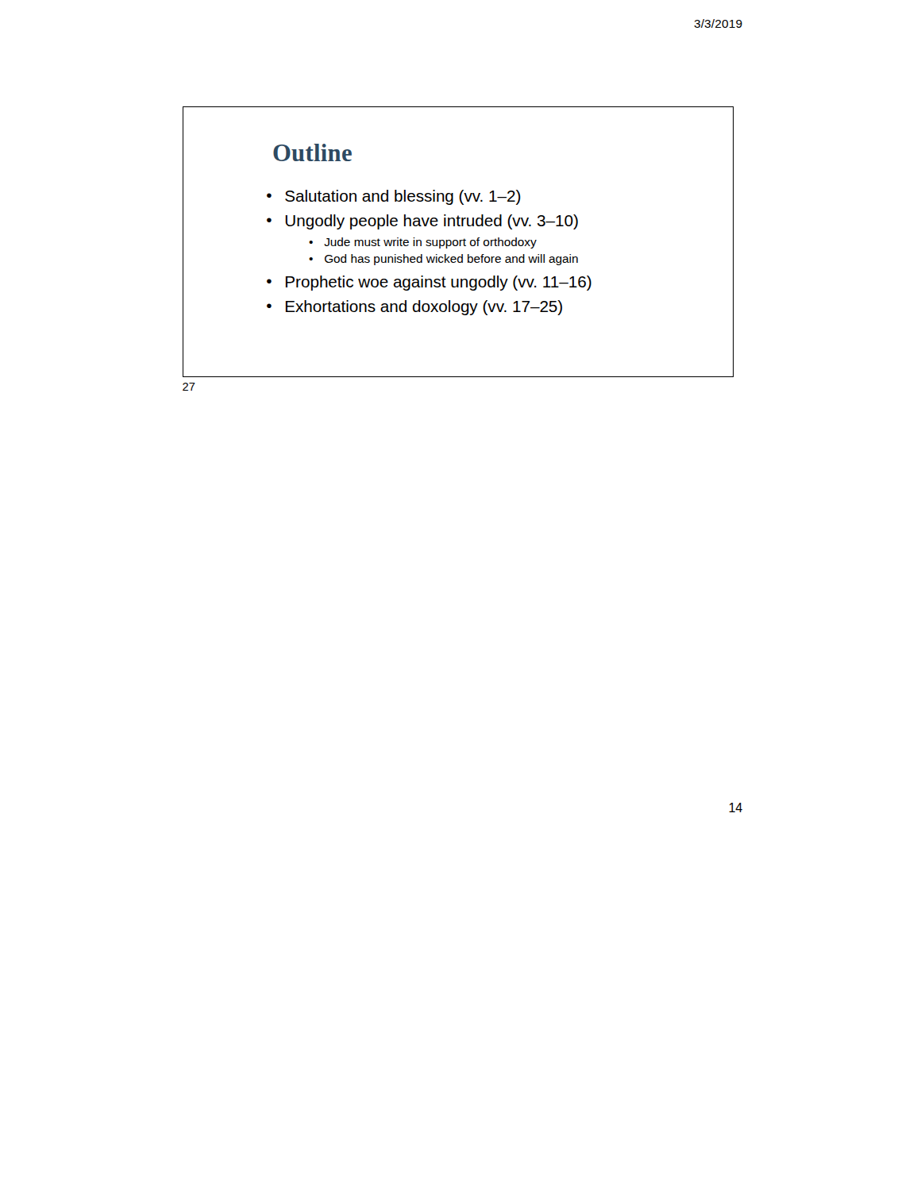3/3/2019
Outline
Salutation and blessing (vv. 1–2)
Ungodly people have intruded (vv. 3–10)
Jude must write in support of orthodoxy
God has punished wicked before and will again
Prophetic woe against ungodly (vv. 11–16)
Exhortations and doxology (vv. 17–25)
27
14